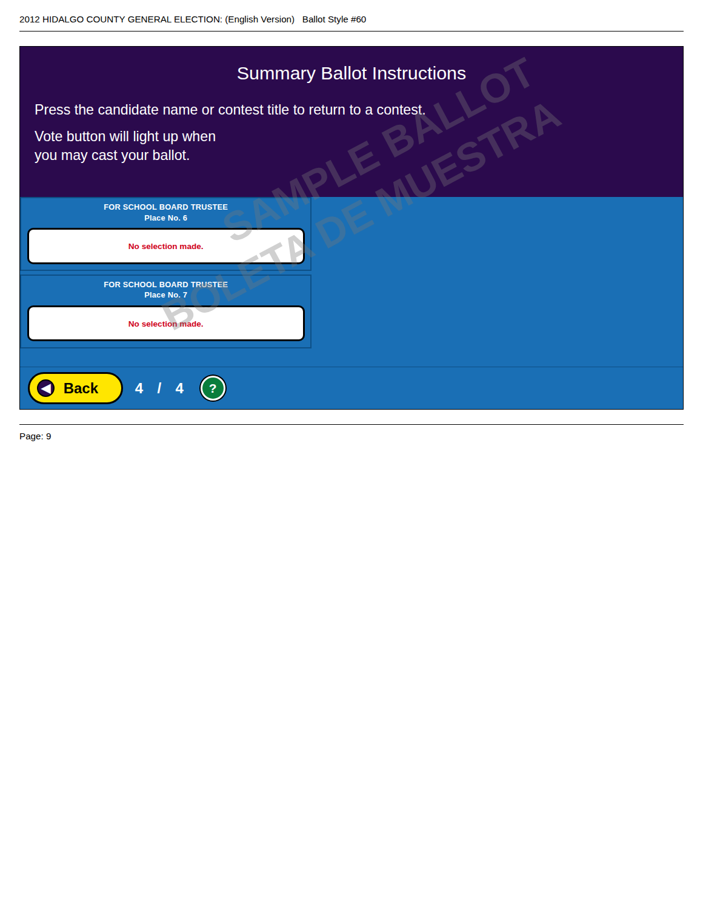2012 HIDALGO COUNTY GENERAL ELECTION: (English Version) Ballot Style #60
Summary Ballot Instructions
Press the candidate name or contest title to return to a contest.
Vote button will light up when
you may cast your ballot.
FOR SCHOOL BOARD TRUSTEE Place No. 6
No selection made.
FOR SCHOOL BOARD TRUSTEE Place No. 7
No selection made.
◀ Back 4 / 4 ?
SAMPLE BALLOT BOLETA DE MUESTRA
Page: 9